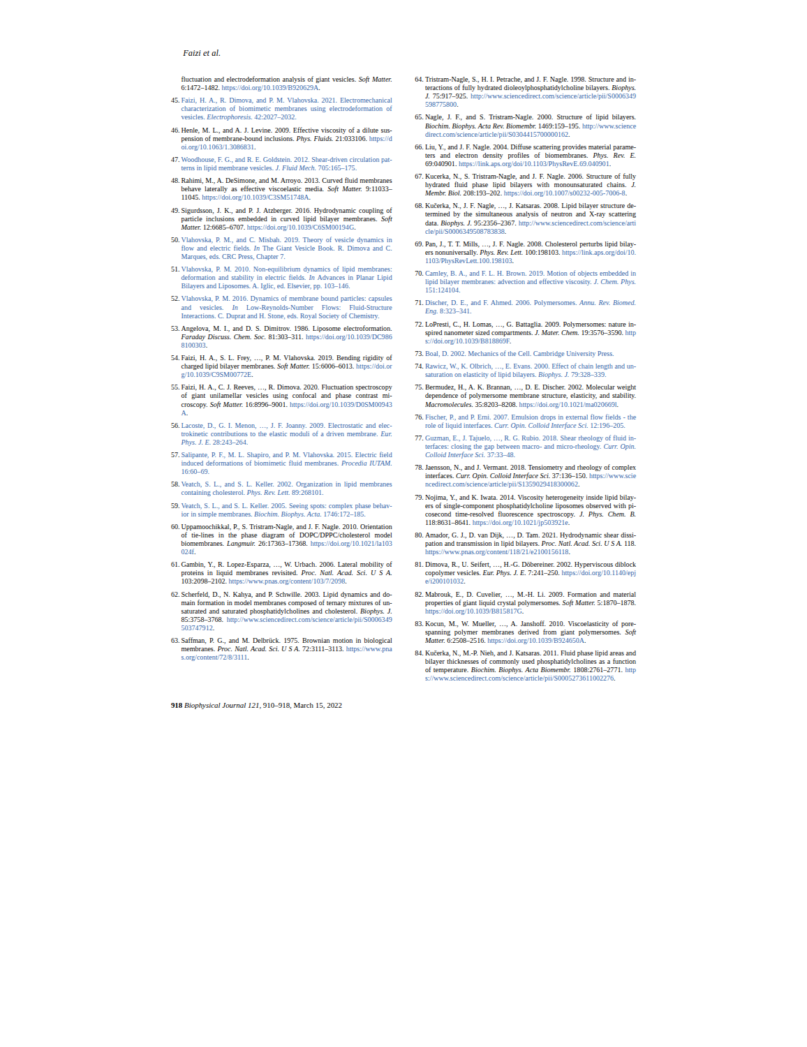Faizi et al.
fluctuation and electrodeformation analysis of giant vesicles. Soft Matter. 6:1472–1482. https://doi.org/10.1039/B920629A.
45. Faizi, H. A., R. Dimova, and P. M. Vlahovska. 2021. Electromechanical characterization of biomimetic membranes using electrodeformation of vesicles. Electrophoresis. 42:2027–2032.
46. Henle, M. L., and A. J. Levine. 2009. Effective viscosity of a dilute suspension of membrane-bound inclusions. Phys. Fluids. 21:033106. https://doi.org/10.1063/1.3086831.
47. Woodhouse, F. G., and R. E. Goldstein. 2012. Shear-driven circulation patterns in lipid membrane vesicles. J. Fluid Mech. 705:165–175.
48. Rahimi, M., A. DeSimone, and M. Arroyo. 2013. Curved fluid membranes behave laterally as effective viscoelastic media. Soft Matter. 9:11033–11045. https://doi.org/10.1039/C3SM51748A.
49. Sigurdsson, J. K., and P. J. Atzberger. 2016. Hydrodynamic coupling of particle inclusions embedded in curved lipid bilayer membranes. Soft Matter. 12:6685–6707. https://doi.org/10.1039/C6SM00194G.
50. Vlahovska, P. M., and C. Misbah. 2019. Theory of vesicle dynamics in flow and electric fields. In The Giant Vesicle Book. R. Dimova and C. Marques, eds. CRC Press, Chapter 7.
51. Vlahovska, P. M. 2010. Non-equilibrium dynamics of lipid membranes: deformation and stability in electric fields. In Advances in Planar Lipid Bilayers and Liposomes. A. Iglic, ed. Elsevier, pp. 103–146.
52. Vlahovska, P. M. 2016. Dynamics of membrane bound particles: capsules and vesicles. In Low-Reynolds-Number Flows: Fluid-Structure Interactions. C. Duprat and H. Stone, eds. Royal Society of Chemistry.
53. Angelova, M. I., and D. S. Dimitrov. 1986. Liposome electroformation. Faraday Discuss. Chem. Soc. 81:303–311. https://doi.org/10.1039/DC9868100303.
54. Faizi, H. A., S. L. Frey, …, P. M. Vlahovska. 2019. Bending rigidity of charged lipid bilayer membranes. Soft Matter. 15:6006–6013. https://doi.org/10.1039/C9SM00772E.
55. Faizi, H. A., C. J. Reeves, …, R. Dimova. 2020. Fluctuation spectroscopy of giant unilamellar vesicles using confocal and phase contrast microscopy. Soft Matter. 16:8996–9001. https://doi.org/10.1039/D0SM00943A.
56. Lacoste, D., G. I. Menon, …, J. F. Joanny. 2009. Electrostatic and electrokinetic contributions to the elastic moduli of a driven membrane. Eur. Phys. J. E. 28:243–264.
57. Salipante, P. F., M. L. Shapiro, and P. M. Vlahovska. 2015. Electric field induced deformations of biomimetic fluid membranes. Procedia IUTAM. 16:60–69.
58. Veatch, S. L., and S. L. Keller. 2002. Organization in lipid membranes containing cholesterol. Phys. Rev. Lett. 89:268101.
59. Veatch, S. L., and S. L. Keller. 2005. Seeing spots: complex phase behavior in simple membranes. Biochim. Biophys. Acta. 1746:172–185.
60. Uppamoochikkal, P., S. Tristram-Nagle, and J. F. Nagle. 2010. Orientation of tie-lines in the phase diagram of DOPC/DPPC/cholesterol model biomembranes. Langmuir. 26:17363–17368. https://doi.org/10.1021/la103024f.
61. Gambin, Y., R. Lopez-Esparza, …, W. Urbach. 2006. Lateral mobility of proteins in liquid membranes revisited. Proc. Natl. Acad. Sci. U S A. 103:2098–2102. https://www.pnas.org/content/103/7/2098.
62. Scherfeld, D., N. Kahya, and P. Schwille. 2003. Lipid dynamics and domain formation in model membranes composed of ternary mixtures of unsaturated and saturated phosphatidylcholines and cholesterol. Biophys. J. 85:3758–3768. http://www.sciencedirect.com/science/article/pii/S0006349503747912.
63. Saffman, P. G., and M. Delbrück. 1975. Brownian motion in biological membranes. Proc. Natl. Acad. Sci. U S A. 72:3111–3113. https://www.pnas.org/content/72/8/3111.
64. Tristram-Nagle, S., H. I. Petrache, and J. F. Nagle. 1998. Structure and interactions of fully hydrated dioleoylphosphatidylcholine bilayers. Biophys. J. 75:917–925. http://www.sciencedirect.com/science/article/pii/S0006349598775800.
65. Nagle, J. F., and S. Tristram-Nagle. 2000. Structure of lipid bilayers. Biochim. Biophys. Acta Rev. Biomembr. 1469:159–195. http://www.sciencedirect.com/science/article/pii/S0304415700000162.
66. Liu, Y., and J. F. Nagle. 2004. Diffuse scattering provides material parameters and electron density profiles of biomembranes. Phys. Rev. E. 69:040901. https://link.aps.org/doi/10.1103/PhysRevE.69.040901.
67. Kucerka, N., S. Tristram-Nagle, and J. F. Nagle. 2006. Structure of fully hydrated fluid phase lipid bilayers with monounsaturated chains. J. Membr. Biol. 208:193–202. https://doi.org/10.1007/s00232-005-7006-8.
68. Kučerka, N., J. F. Nagle, …, J. Katsaras. 2008. Lipid bilayer structure determined by the simultaneous analysis of neutron and X-ray scattering data. Biophys. J. 95:2356–2367. http://www.sciencedirect.com/science/article/pii/S0006349508783838.
69. Pan, J., T. T. Mills, …, J. F. Nagle. 2008. Cholesterol perturbs lipid bilayers nonuniversally. Phys. Rev. Lett. 100:198103. https://link.aps.org/doi/10.1103/PhysRevLett.100.198103.
70. Camley, B. A., and F. L. H. Brown. 2019. Motion of objects embedded in lipid bilayer membranes: advection and effective viscosity. J. Chem. Phys. 151:124104.
71. Discher, D. E., and F. Ahmed. 2006. Polymersomes. Annu. Rev. Biomed. Eng. 8:323–341.
72. LoPresti, C., H. Lomas, …, G. Battaglia. 2009. Polymersomes: nature inspired nanometer sized compartments. J. Mater. Chem. 19:3576–3590. https://doi.org/10.1039/B818869F.
73. Boal, D. 2002. Mechanics of the Cell. Cambridge University Press.
74. Rawicz, W., K. Olbrich, …, E. Evans. 2000. Effect of chain length and unsaturation on elasticity of lipid bilayers. Biophys. J. 79:328–339.
75. Bermudez, H., A. K. Brannan, …, D. E. Discher. 2002. Molecular weight dependence of polymersome membrane structure, elasticity, and stability. Macromolecules. 35:8203–8208. https://doi.org/10.1021/ma020669l.
76. Fischer, P., and P. Erni. 2007. Emulsion drops in external flow fields - the role of liquid interfaces. Curr. Opin. Colloid Interface Sci. 12:196–205.
77. Guzman, E., J. Tajuelo, …, R. G. Rubio. 2018. Shear rheology of fluid interfaces: closing the gap between macro- and micro-rheology. Curr. Opin. Colloid Interface Sci. 37:33–48.
78. Jaensson, N., and J. Vermant. 2018. Tensiometry and rheology of complex interfaces. Curr. Opin. Colloid Interface Sci. 37:136–150. https://www.sciencedirect.com/science/article/pii/S1359029418300062.
79. Nojima, Y., and K. Iwata. 2014. Viscosity heterogeneity inside lipid bilayers of single-component phosphatidylcholine liposomes observed with picosecond time-resolved fluorescence spectroscopy. J. Phys. Chem. B. 118:8631–8641. https://doi.org/10.1021/jp503921e.
80. Amador, G. J., D. van Dijk, …, D. Tam. 2021. Hydrodynamic shear dissipation and transmission in lipid bilayers. Proc. Natl. Acad. Sci. U S A. 118. https://www.pnas.org/content/118/21/e2100156118.
81. Dimova, R., U. Seifert, …, H.-G. Döbereiner. 2002. Hyperviscous diblock copolymer vesicles. Eur. Phys. J. E. 7:241–250. https://doi.org/10.1140/epje/i200101032.
82. Mabrouk, E., D. Cuvelier, …, M.-H. Li. 2009. Formation and material properties of giant liquid crystal polymersomes. Soft Matter. 5:1870–1878. https://doi.org/10.1039/B815817G.
83. Kocun, M., W. Mueller, …, A. Janshoff. 2010. Viscoelasticity of pore-spanning polymer membranes derived from giant polymersomes. Soft Matter. 6:2508–2516. https://doi.org/10.1039/B924650A.
84. Kučerka, N., M.-P. Nieh, and J. Katsaras. 2011. Fluid phase lipid areas and bilayer thicknesses of commonly used phosphatidylcholines as a function of temperature. Biochim. Biophys. Acta Biomembr. 1808:2761–2771. https://www.sciencedirect.com/science/article/pii/S0005273611002276.
918 Biophysical Journal 121, 910–918, March 15, 2022